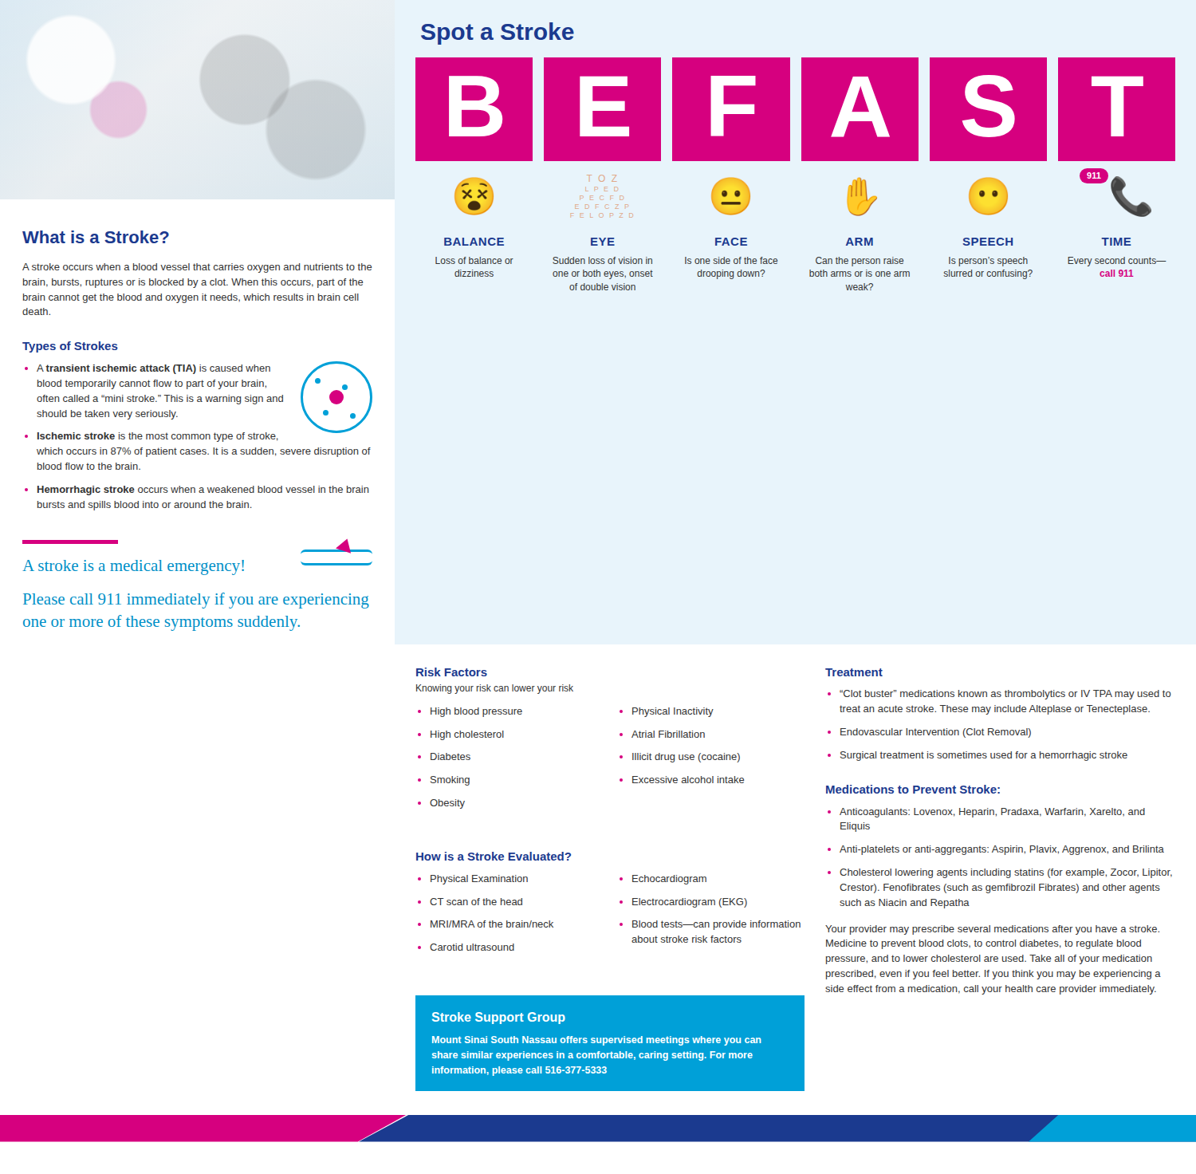What is a Stroke?
A stroke occurs when a blood vessel that carries oxygen and nutrients to the brain, bursts, ruptures or is blocked by a clot. When this occurs, part of the brain cannot get the blood and oxygen it needs, which results in brain cell death.
Types of Strokes
A transient ischemic attack (TIA) is caused when blood temporarily cannot flow to part of your brain, often called a “mini stroke.” This is a warning sign and should be taken very seriously.
Ischemic stroke is the most common type of stroke, which occurs in 87% of patient cases. It is a sudden, severe disruption of blood flow to the brain.
Hemorrhagic stroke occurs when a weakened blood vessel in the brain bursts and spills blood into or around the brain.
A stroke is a medical emergency!
Please call 911 immediately if you are experiencing one or more of these symptoms suddenly.
Spot a Stroke
B
😵
BALANCE
Loss of balance or dizziness
E
T O Z
L P E D
P E C F D
E D F C Z P
F E L O P Z D
EYE
Sudden loss of vision in one or both eyes, onset of double vision
F
😐
FACE
Is one side of the face drooping down?
A
✋
ARM
Can the person raise both arms or is one arm weak?
S
😶
SPEECH
Is person’s speech slurred or confusing?
T
911📞
TIME
Every second counts—
call 911
Risk Factors
Knowing your risk can lower your risk
High blood pressure
High cholesterol
Diabetes
Smoking
Obesity
Physical Inactivity
Atrial Fibrillation
Illicit drug use (cocaine)
Excessive alcohol intake
How is a Stroke Evaluated?
Physical Examination
CT scan of the head
MRI/MRA of the brain/neck
Carotid ultrasound
Echocardiogram
Electrocardiogram (EKG)
Blood tests—can provide information about stroke risk factors
Stroke Support Group
Mount Sinai South Nassau offers supervised meetings where you can share similar experiences in a comfortable, caring setting. For more information, please call 516-377-5333
Treatment
“Clot buster” medications known as thrombolytics or IV TPA may used to treat an acute stroke. These may include Alteplase or Tenecteplase.
Endovascular Intervention (Clot Removal)
Surgical treatment is sometimes used for a hemorrhagic stroke
Medications to Prevent Stroke:
Anticoagulants: Lovenox, Heparin, Pradaxa, Warfarin, Xarelto, and Eliquis
Anti-platelets or anti-aggregants: Aspirin, Plavix, Aggrenox, and Brilinta
Cholesterol lowering agents including statins (for example, Zocor, Lipitor, Crestor). Fenofibrates (such as gemfibrozil Fibrates) and other agents such as Niacin and Repatha
Your provider may prescribe several medications after you have a stroke. Medicine to prevent blood clots, to control diabetes, to regulate blood pressure, and to lower cholesterol are used. Take all of your medication prescribed, even if you feel better. If you think you may be experiencing a side effect from a medication, call your health care provider immediately.